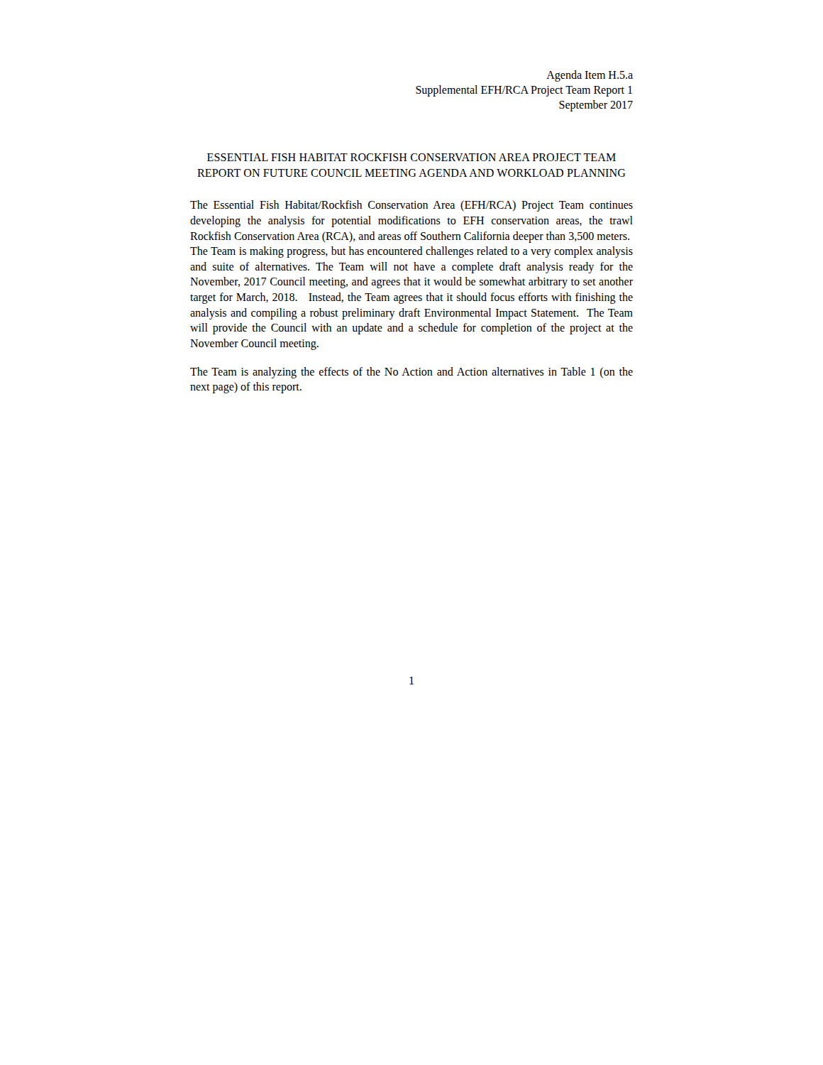Agenda Item H.5.a
Supplemental EFH/RCA Project Team Report 1
September 2017
Essential Fish Habitat Rockfish Conservation Area Project Team
Report on Future Council Meeting Agenda and Workload Planning
The Essential Fish Habitat/Rockfish Conservation Area (EFH/RCA) Project Team continues developing the analysis for potential modifications to EFH conservation areas, the trawl Rockfish Conservation Area (RCA), and areas off Southern California deeper than 3,500 meters. The Team is making progress, but has encountered challenges related to a very complex analysis and suite of alternatives. The Team will not have a complete draft analysis ready for the November, 2017 Council meeting, and agrees that it would be somewhat arbitrary to set another target for March, 2018. Instead, the Team agrees that it should focus efforts with finishing the analysis and compiling a robust preliminary draft Environmental Impact Statement. The Team will provide the Council with an update and a schedule for completion of the project at the November Council meeting.
The Team is analyzing the effects of the No Action and Action alternatives in Table 1 (on the next page) of this report.
1